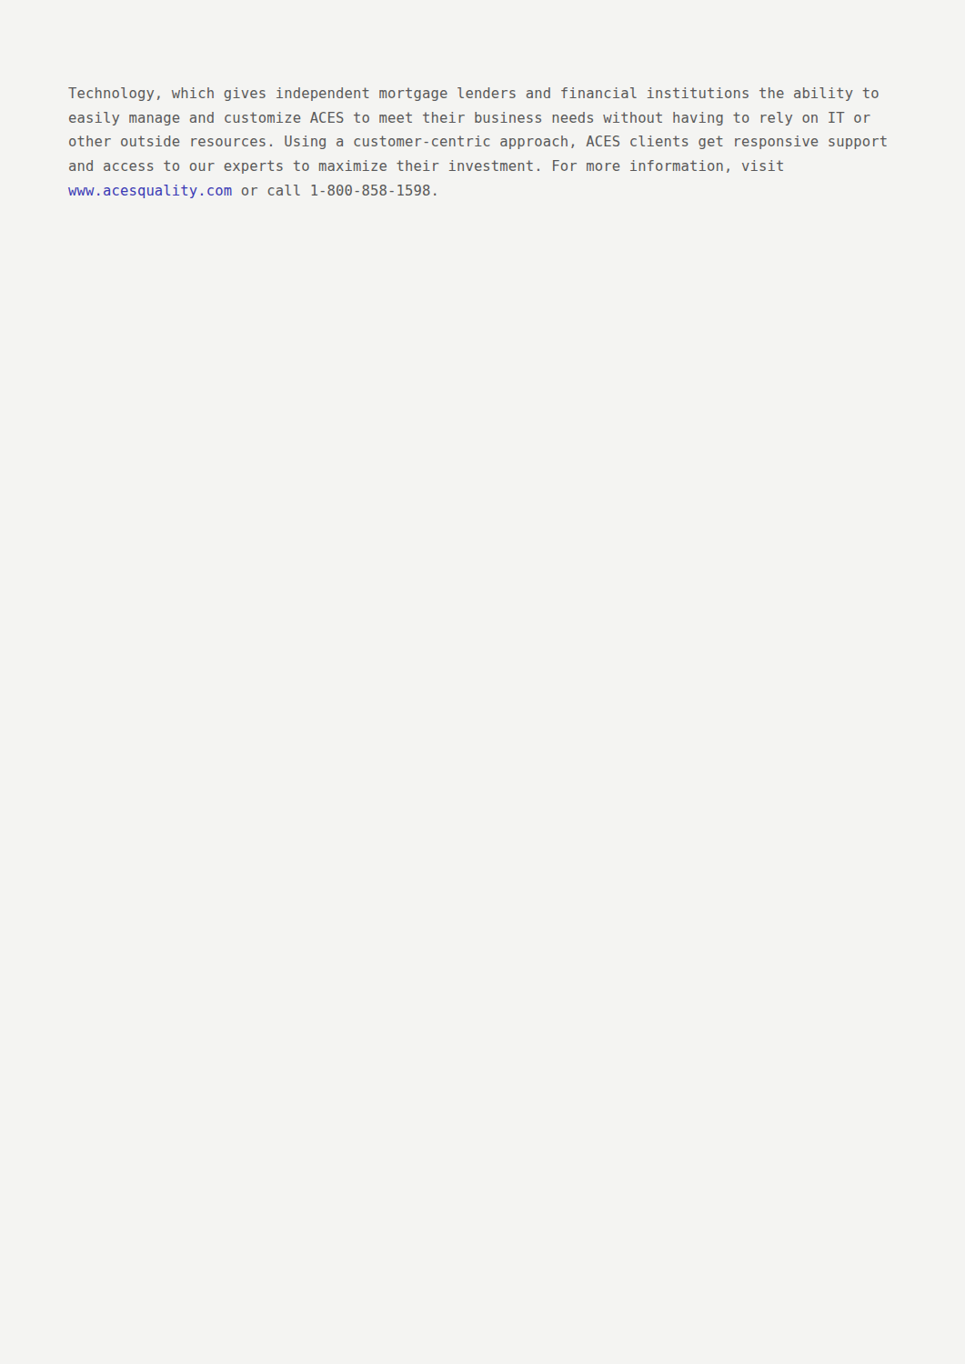Technology, which gives independent mortgage lenders and financial institutions the ability to easily manage and customize ACES to meet their business needs without having to rely on IT or other outside resources. Using a customer-centric approach, ACES clients get responsive support and access to our experts to maximize their investment. For more information, visit www.acesquality.com or call 1-800-858-1598.